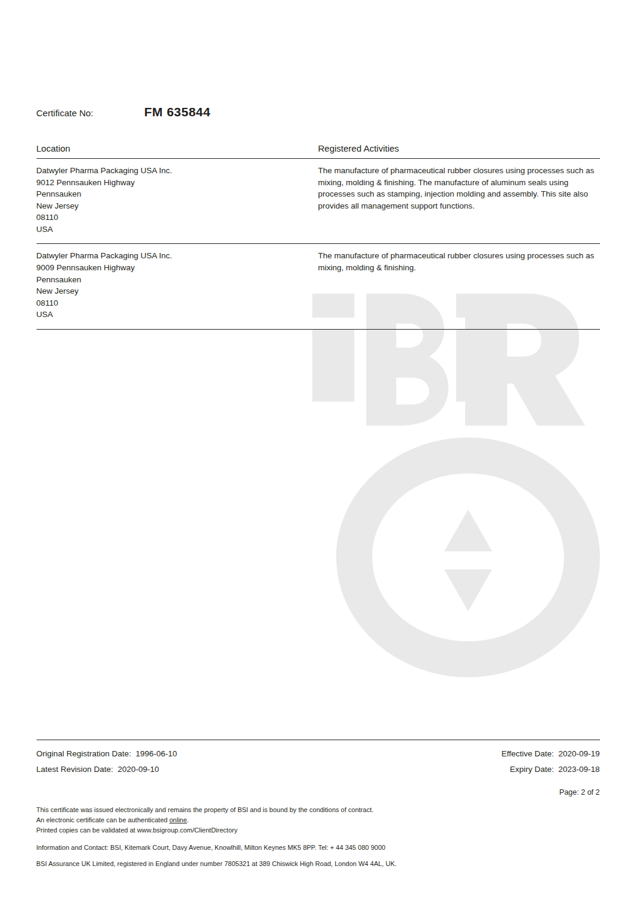Certificate No:
FM 635844
| Location | Registered Activities |
| --- | --- |
| Datwyler Pharma Packaging USA Inc. 9012 Pennsauken Highway Pennsauken New Jersey 08110 USA | The manufacture of pharmaceutical rubber closures using processes such as mixing, molding & finishing. The manufacture of aluminum seals using processes such as stamping, injection molding and assembly. This site also provides all management support functions. |
| Datwyler Pharma Packaging USA Inc. 9009 Pennsauken Highway Pennsauken New Jersey 08110 USA | The manufacture of pharmaceutical rubber closures using processes such as mixing, molding & finishing. |
Original Registration Date: 1996-06-10
Effective Date: 2020-09-19
Latest Revision Date: 2020-09-10
Expiry Date: 2023-09-18
Page: 2 of 2
This certificate was issued electronically and remains the property of BSI and is bound by the conditions of contract.
An electronic certificate can be authenticated online.
Printed copies can be validated at www.bsigroup.com/ClientDirectory
Information and Contact: BSI, Kitemark Court, Davy Avenue, Knowlhill, Milton Keynes MK5 8PP. Tel: + 44 345 080 9000
BSI Assurance UK Limited, registered in England under number 7805321 at 389 Chiswick High Road, London W4 4AL, UK.